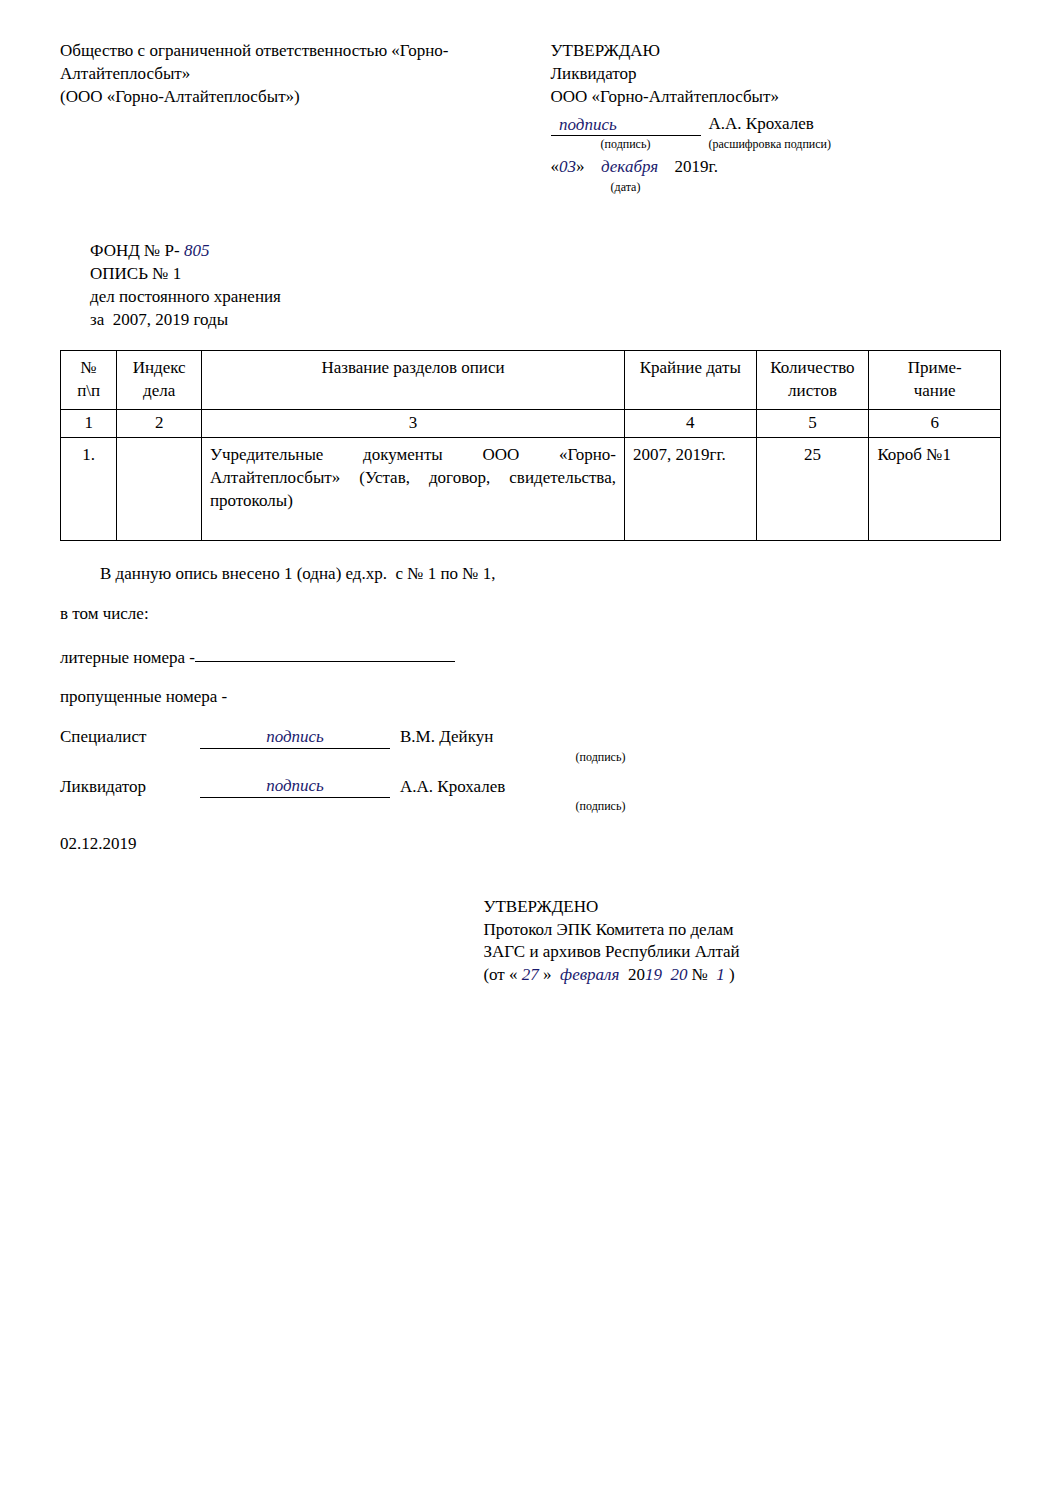Общество с ограниченной ответственностью «Горно-Алтайтеплосбыт»
(ООО «Горно-Алтайтеплосбыт»)
УТВЕРЖДАЮ
Ликвидатор
ООО «Горно-Алтайтеплосбыт»
подпись А.А. Крохалев
(подпись) (расшифровка подписи)
«03» декабря 2019г.
(дата)
ФОНД № Р- 805
ОПИСЬ № 1
дел постоянного хранения
за 2007, 2019 годы
| № п\п | Индекс дела | Название разделов описи | Крайние даты | Количество листов | Приме- чание |
| --- | --- | --- | --- | --- | --- |
| 1 | 2 | 3 | 4 | 5 | 6 |
| 1. | | Учредительные документы ООО «Горно-Алтайтеплосбыт» (Устав, договор, свидетельства, протоколы) | 2007, 2019гг. | 25 | Короб №1 |
В данную опись внесено 1 (одна) ед.хр. с № 1 по № 1,
в том числе:
литерные номера -
пропущенные номера -
Специалист подпись В.М. Дейкун
(подпись)
Ликвидатор подпись А.А. Крохалев
(подпись)
02.12.2019
УТВЕРЖДЕНО
Протокол ЭПК Комитета по делам
ЗАГС и архивов Республики Алтай
(от « 27 » февраля 2019 20 № 1 )